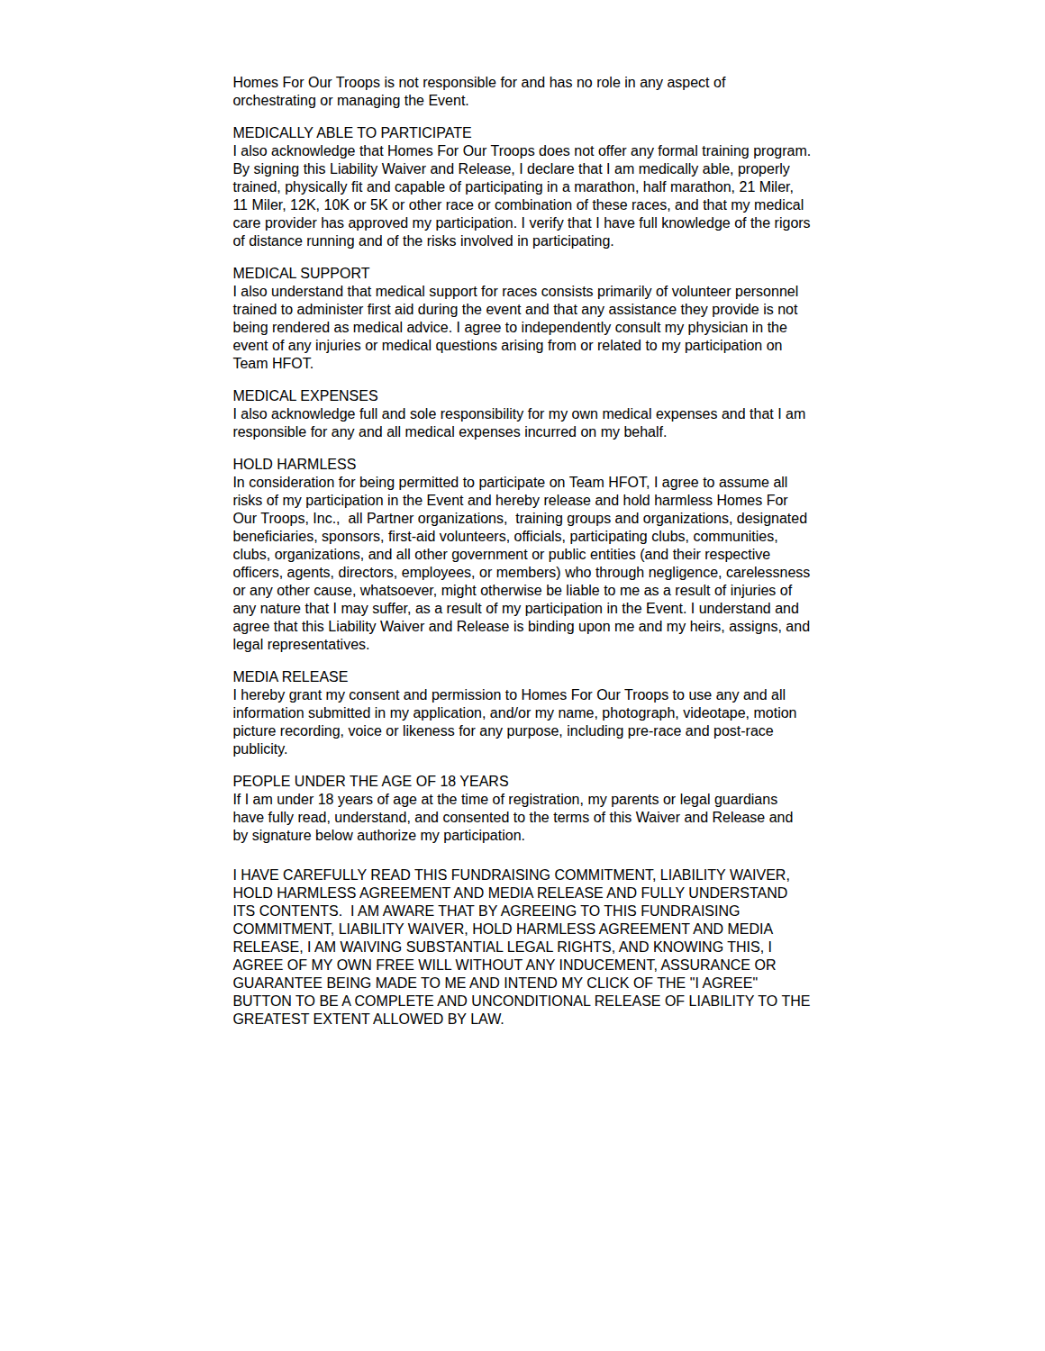Homes For Our Troops is not responsible for and has no role in any aspect of orchestrating or managing the Event.
MEDICALLY ABLE TO PARTICIPATE
I also acknowledge that Homes For Our Troops does not offer any formal training program. By signing this Liability Waiver and Release, I declare that I am medically able, properly trained, physically fit and capable of participating in a marathon, half marathon, 21 Miler, 11 Miler, 12K, 10K or 5K or other race or combination of these races, and that my medical care provider has approved my participation. I verify that I have full knowledge of the rigors of distance running and of the risks involved in participating.
MEDICAL SUPPORT
I also understand that medical support for races consists primarily of volunteer personnel trained to administer first aid during the event and that any assistance they provide is not being rendered as medical advice. I agree to independently consult my physician in the event of any injuries or medical questions arising from or related to my participation on Team HFOT.
MEDICAL EXPENSES
I also acknowledge full and sole responsibility for my own medical expenses and that I am responsible for any and all medical expenses incurred on my behalf.
HOLD HARMLESS
In consideration for being permitted to participate on Team HFOT, I agree to assume all risks of my participation in the Event and hereby release and hold harmless Homes For Our Troops, Inc., all Partner organizations, training groups and organizations, designated beneficiaries, sponsors, first-aid volunteers, officials, participating clubs, communities, clubs, organizations, and all other government or public entities (and their respective officers, agents, directors, employees, or members) who through negligence, carelessness or any other cause, whatsoever, might otherwise be liable to me as a result of injuries of any nature that I may suffer, as a result of my participation in the Event. I understand and agree that this Liability Waiver and Release is binding upon me and my heirs, assigns, and legal representatives.
MEDIA RELEASE
I hereby grant my consent and permission to Homes For Our Troops to use any and all information submitted in my application, and/or my name, photograph, videotape, motion picture recording, voice or likeness for any purpose, including pre-race and post-race publicity.
PEOPLE UNDER THE AGE OF 18 YEARS
If I am under 18 years of age at the time of registration, my parents or legal guardians have fully read, understand, and consented to the terms of this Waiver and Release and by signature below authorize my participation.
I HAVE CAREFULLY READ THIS FUNDRAISING COMMITMENT, LIABILITY WAIVER, HOLD HARMLESS AGREEMENT AND MEDIA RELEASE AND FULLY UNDERSTAND ITS CONTENTS. I AM AWARE THAT BY AGREEING TO THIS FUNDRAISING COMMITMENT, LIABILITY WAIVER, HOLD HARMLESS AGREEMENT AND MEDIA RELEASE, I AM WAIVING SUBSTANTIAL LEGAL RIGHTS, AND KNOWING THIS, I AGREE OF MY OWN FREE WILL WITHOUT ANY INDUCEMENT, ASSURANCE OR GUARANTEE BEING MADE TO ME AND INTEND MY CLICK OF THE "I AGREE" BUTTON TO BE A COMPLETE AND UNCONDITIONAL RELEASE OF LIABILITY TO THE GREATEST EXTENT ALLOWED BY LAW.